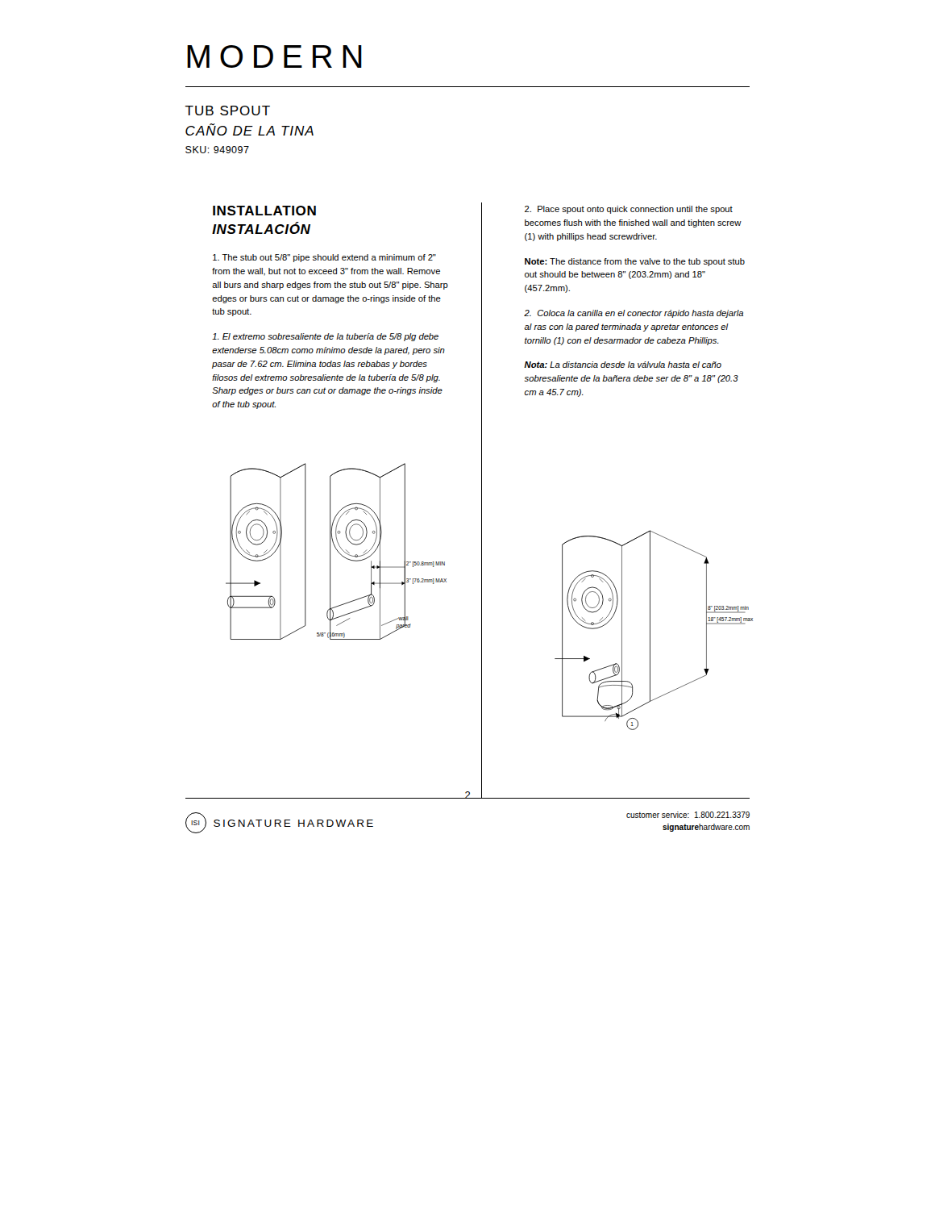MODERN
TUB SPOUT
CAÑO DE LA TINA
SKU: 949097
INSTALLATION INSTALACIÓN
1. The stub out 5/8" pipe should extend a minimum of 2" from the wall, but not to exceed 3" from the wall. Remove all burs and sharp edges from the stub out 5/8" pipe. Sharp edges or burs can cut or damage the o-rings inside of the tub spout.
1. El extremo sobresaliente de la tubería de 5/8 plg debe extenderse 5.08cm como mínimo desde la pared, pero sin pasar de 7.62 cm. Elimina todas las rebabas y bordes filosos del extremo sobresaliente de la tubería de 5/8 plg. Sharp edges or burs can cut or damage the o-rings inside of the tub spout.
2" [50.8mm] MIN 3" [76.2mm] MAX wall pared 5/8" (16mm)
2. Place spout onto quick connection until the spout becomes flush with the finished wall and tighten screw (1) with phillips head screwdriver.
Note: The distance from the valve to the tub spout stub out should be between 8" (203.2mm) and 18" (457.2mm).
2. Coloca la canilla en el conector rápido hasta dejarla al ras con la pared terminada y apretar entonces el tornillo (1) con el desarmador de cabeza Phillips.
Nota: La distancia desde la válvula hasta el caño sobresaliente de la bañera debe ser de 8" a 18" (20.3 cm a 45.7 cm).
1 8" [203.2mm] min 18" [457.2mm] max
ISI
SIGNATURE HARDWARE
2
customer service: 1.800.221.3379
signaturehardware.com